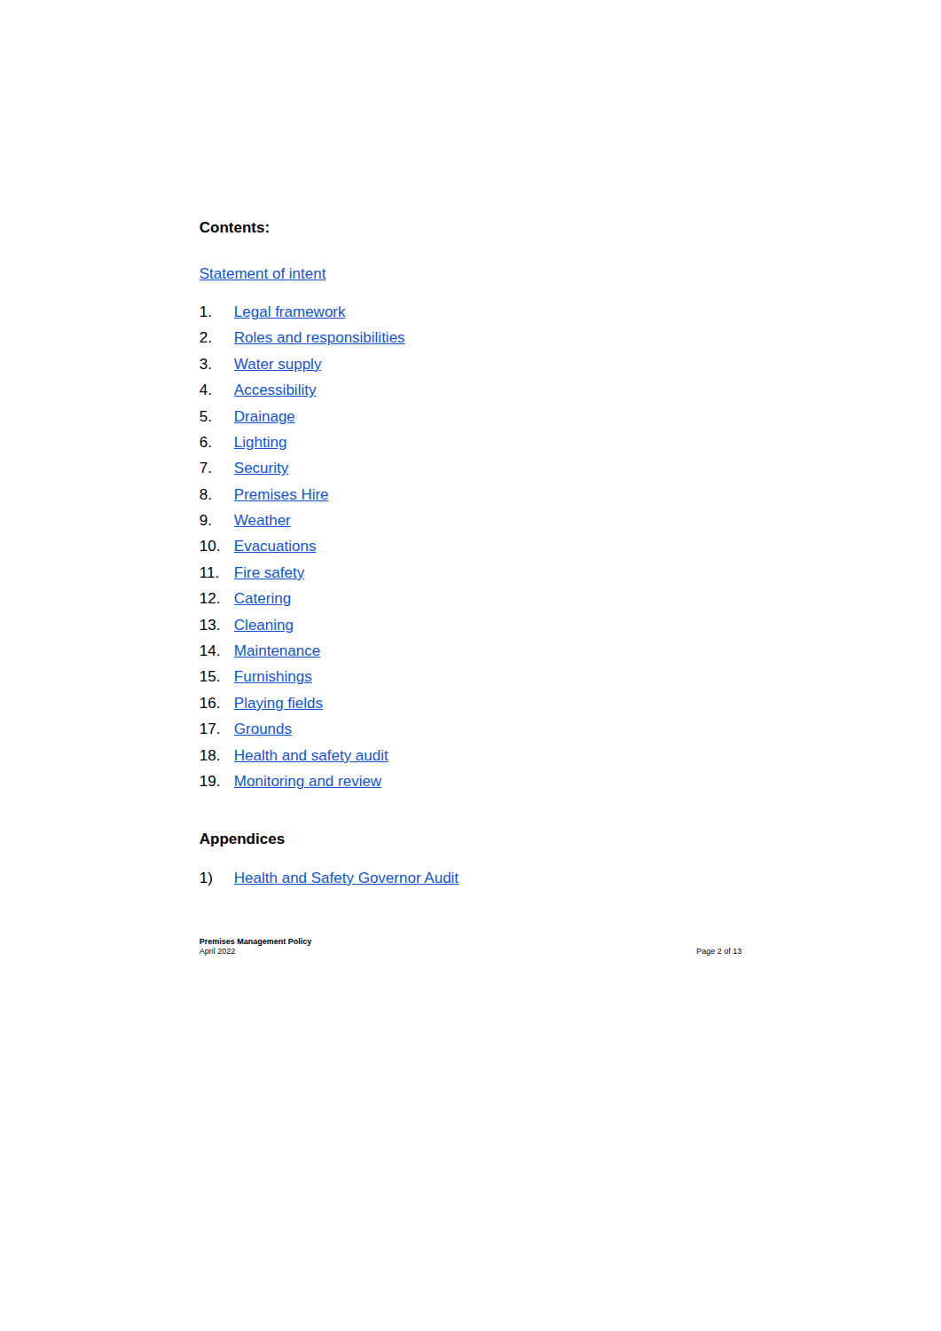Contents:
Statement of intent
Legal framework
Roles and responsibilities
Water supply
Accessibility
Drainage
Lighting
Security
Premises Hire
Weather
Evacuations
Fire safety
Catering
Cleaning
Maintenance
Furnishings
Playing fields
Grounds
Health and safety audit
Monitoring and review
Appendices
Health and Safety Governor Audit
Premises Management Policy
April 2022
Page 2 of 13